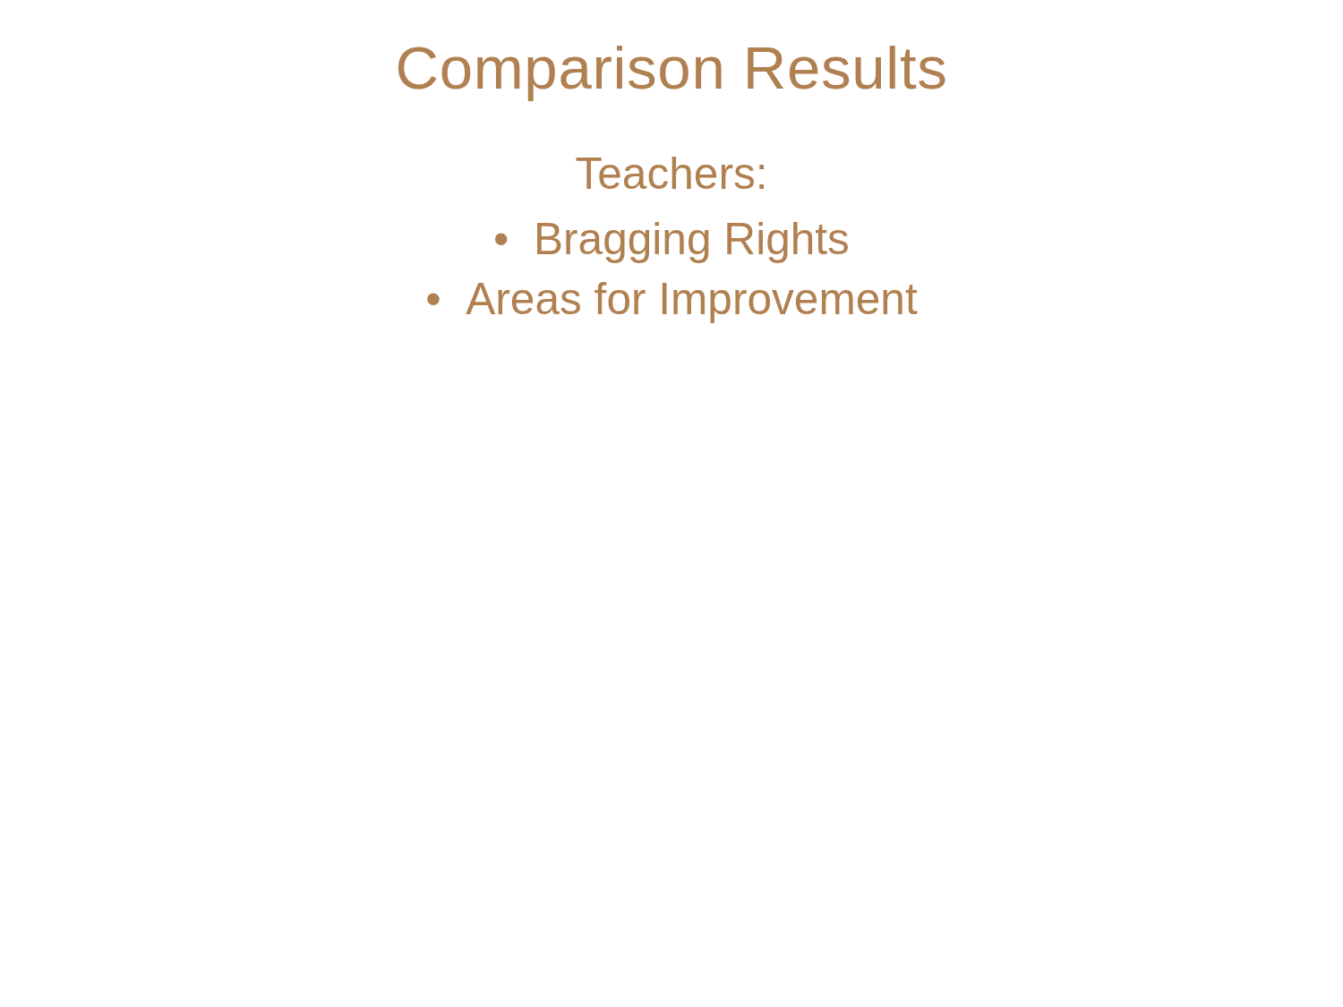Comparison Results
Teachers:
Bragging Rights
Areas for Improvement